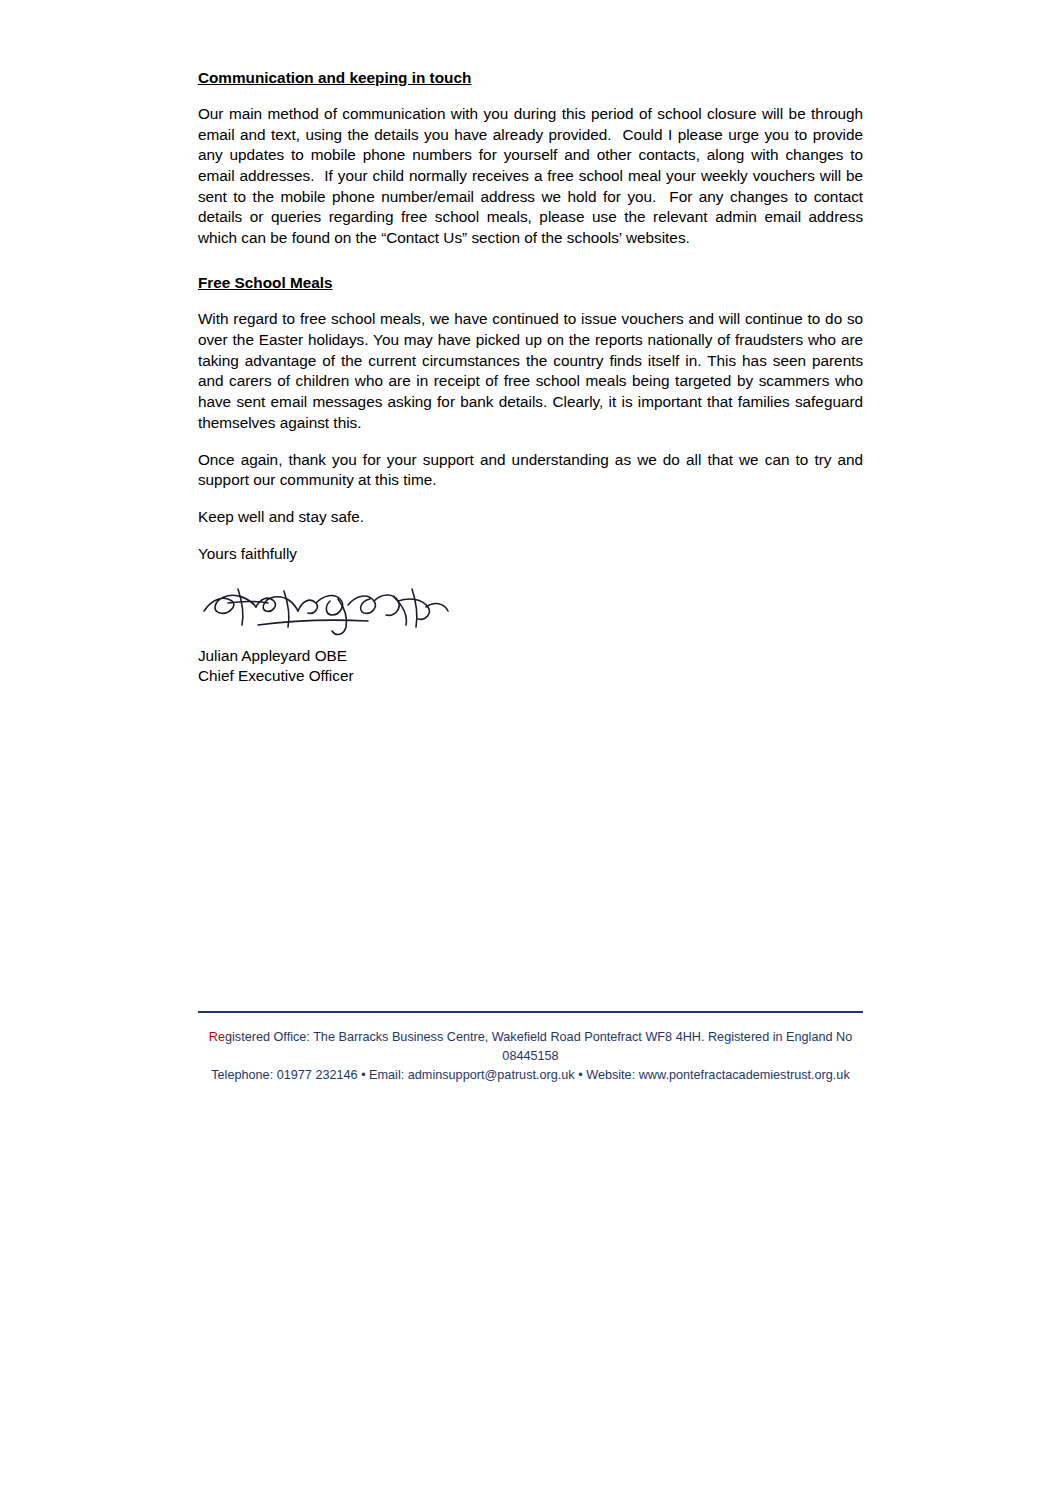Communication and keeping in touch
Our main method of communication with you during this period of school closure will be through email and text, using the details you have already provided. Could I please urge you to provide any updates to mobile phone numbers for yourself and other contacts, along with changes to email addresses. If your child normally receives a free school meal your weekly vouchers will be sent to the mobile phone number/email address we hold for you. For any changes to contact details or queries regarding free school meals, please use the relevant admin email address which can be found on the “Contact Us” section of the schools’ websites.
Free School Meals
With regard to free school meals, we have continued to issue vouchers and will continue to do so over the Easter holidays. You may have picked up on the reports nationally of fraudsters who are taking advantage of the current circumstances the country finds itself in. This has seen parents and carers of children who are in receipt of free school meals being targeted by scammers who have sent email messages asking for bank details. Clearly, it is important that families safeguard themselves against this.
Once again, thank you for your support and understanding as we do all that we can to try and support our community at this time.
Keep well and stay safe.
Yours faithfully
Julian Appleyard OBE
Chief Executive Officer
Registered Office: The Barracks Business Centre, Wakefield Road Pontefract WF8 4HH. Registered in England No 08445158
Telephone: 01977 232146 • Email: adminsupport@patrust.org.uk • Website: www.pontefractacademiestrust.org.uk